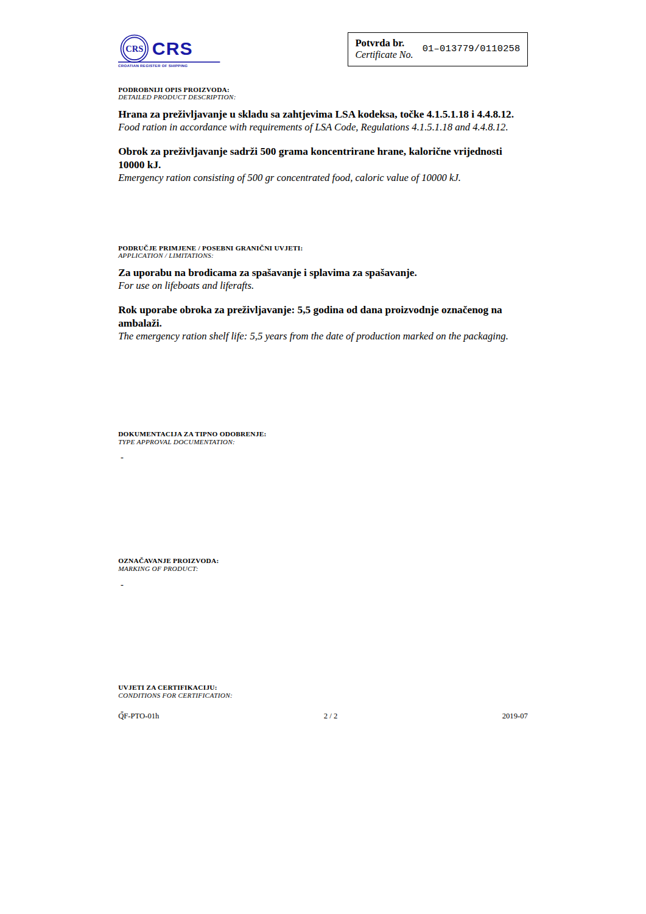CRS CRS CROATIAN REGISTER OF SHIPPING
Potvrda br.
Certificate No.
01–013779/0110258
PODROBNIJI OPIS PROIZVODA:
DETAILED PRODUCT DESCRIPTION:
Hrana za preživljavanje u skladu sa zahtjevima LSA kodeksa, točke 4.1.5.1.18 i 4.4.8.12.
Food ration in accordance with requirements of LSA Code, Regulations 4.1.5.1.18 and 4.4.8.12.
Obrok za preživljavanje sadrži 500 grama koncentrirane hrane, kalorične vrijednosti 10000 kJ.
Emergency ration consisting of 500 gr concentrated food, caloric value of 10000 kJ.
PODRUČJE PRIMJENE / POSEBNI GRANIČNI UVJETI:
APPLICATION / LIMITATIONS:
Za uporabu na brodicama za spašavanje i splavima za spašavanje.
For use on lifeboats and liferafts.
Rok uporabe obroka za preživljavanje: 5,5 godina od dana proizvodnje označenog na ambalaži.
The emergency ration shelf life: 5,5 years from the date of production marked on the packaging.
DOKUMENTACIJA ZA TIPNO ODOBRENJE:
TYPE APPROVAL DOCUMENTATION:
-
OZNAČAVANJE PROIZVODA:
MARKING OF PRODUCT:
-
UVJETI ZA CERTIFIKACIJU:
CONDITIONS FOR CERTIFICATION:
-
QF-PTO-01h
2 / 2
2019-07